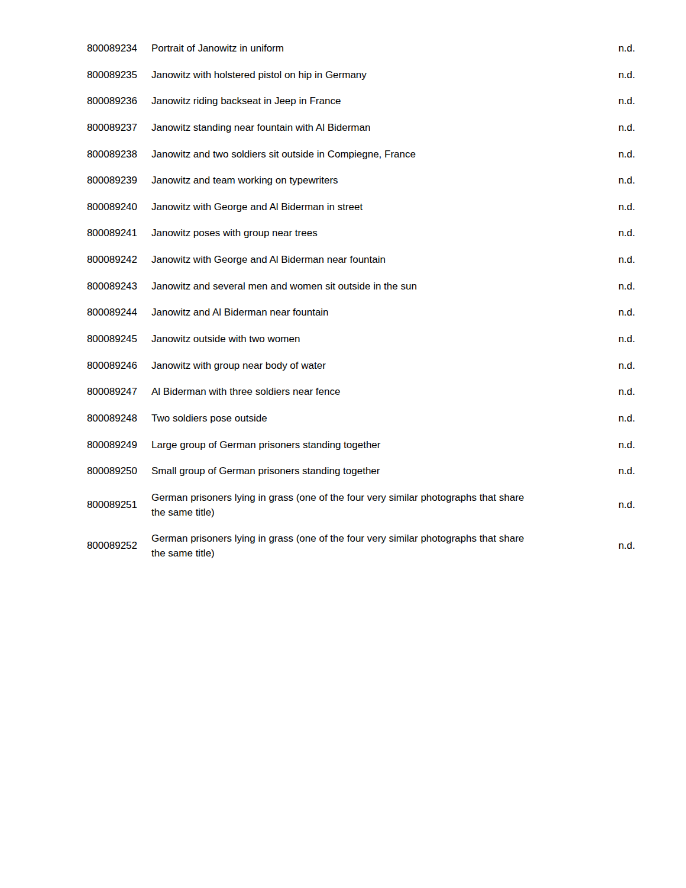| 800089234 | Portrait of Janowitz in uniform | n.d. |
| 800089235 | Janowitz with holstered pistol on hip in Germany | n.d. |
| 800089236 | Janowitz riding backseat in Jeep in France | n.d. |
| 800089237 | Janowitz standing near fountain with Al Biderman | n.d. |
| 800089238 | Janowitz and two soldiers sit outside in Compiegne, France | n.d. |
| 800089239 | Janowitz and team working on typewriters | n.d. |
| 800089240 | Janowitz with George and Al Biderman in street | n.d. |
| 800089241 | Janowitz poses with group near trees | n.d. |
| 800089242 | Janowitz with George and Al Biderman near fountain | n.d. |
| 800089243 | Janowitz and several men and women sit outside in the sun | n.d. |
| 800089244 | Janowitz and Al Biderman near fountain | n.d. |
| 800089245 | Janowitz outside with two women | n.d. |
| 800089246 | Janowitz with group near body of water | n.d. |
| 800089247 | Al Biderman with three soldiers near fence | n.d. |
| 800089248 | Two soldiers pose outside | n.d. |
| 800089249 | Large group of German prisoners standing together | n.d. |
| 800089250 | Small group of German prisoners standing together | n.d. |
| 800089251 | German prisoners lying in grass (one of the four very similar photographs that share the same title) | n.d. |
| 800089252 | German prisoners lying in grass (one of the four very similar photographs that share the same title) | n.d. |